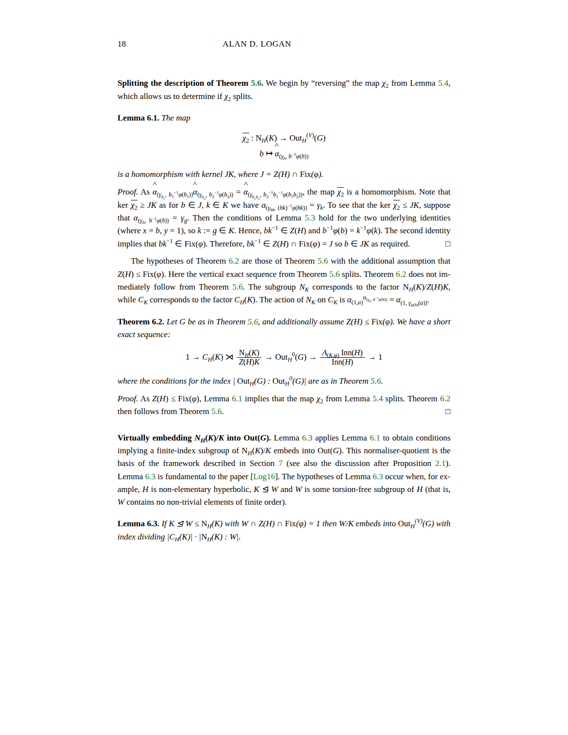18 ALAN D. LOGAN
Splitting the description of Theorem 5.6. We begin by “reversing” the map χ2 from Lemma 5.4, which allows us to determine if χ2 splits.
Lemma 6.1. The map
χ2 : NH(K) → OutH(V)(G) b ↦ α(γb, b−1φ(b))
is a homomorphism with kernel JK, where J = Z(H) ∩ Fix(φ).
Proof. As α(γb1, b1−1φ(b1))α(γb2, b2−1φ(b2)) = α(γb1b2, b2−1b1−1φ(b1b2)), the map χ2 is a homomorphism. Note that ker χ2 ≥ JK as for b ∈ J, k ∈ K we have α(γbk, (bk)−1φ(bk)) = γk. To see that the ker χ2 ≤ JK, suppose that α(γb, b−1φ(b)) = γg. Then the conditions of Lemma 5.3 hold for the two underlying identities (where x = b, y = 1), so k := g ∈ K. Hence, bk−1 ∈ Z(H) and b−1φ(b) = k−1φ(k). The second identity implies that bk−1 ∈ Fix(φ). Therefore, bk−1 ∈ Z(H) ∩ Fix(φ) = J so b ∈ JK as required. □
The hypotheses of Theorem 6.2 are those of Theorem 5.6 with the additional assumption that Z(H) ≤ Fix(φ). Here the vertical exact sequence from Theorem 5.6 splits. Theorem 6.2 does not immediately follow from Theorem 5.6. The subgroup NK corresponds to the factor NH(K)/Z(H)K, while CK corresponds to the factor CH(K). The action of NK on CK is α(1,a)α(γb, b−1φ(b)) = α(1, γφ(b)(a)).
Theorem 6.2. Let G be as in Theorem 5.6, and additionally assume Z(H) ≤ Fix(φ). We have a short exact sequence:
1 → CH(K) ⋊ NH(K) Z(H)K → OutH0(G) → A(K,φ) Inn(H) Inn(H) → 1
where the conditions for the index | OutH(G) : OutH0(G)| are as in Theorem 5.6.
Proof. As Z(H) ≤ Fix(φ), Lemma 6.1 implies that the map χ2 from Lemma 5.4 splits. Theorem 6.2 then follows from Theorem 5.6. □
Virtually embedding NH(K)/K into Out(G). Lemma 6.3 applies Lemma 6.1 to obtain conditions implying a finite-index subgroup of NH(K)/K embeds into Out(G). This normaliser-quotient is the basis of the framework described in Section 7 (see also the discussion after Proposition 2.1). Lemma 6.3 is fundamental to the paper [Log16]. The hypotheses of Lemma 6.3 occur when, for example, H is non-elementary hyperbolic, K ⊴ W and W is some torsion-free subgroup of H (that is, W contains no non-trivial elements of finite order).
Lemma 6.3. If K ⊴ W ≤ NH(K) with W ∩ Z(H) ∩ Fix(φ) = 1 then W/K embeds into OutH(V)(G) with index dividing |CH(K)| · |NH(K) : W|.